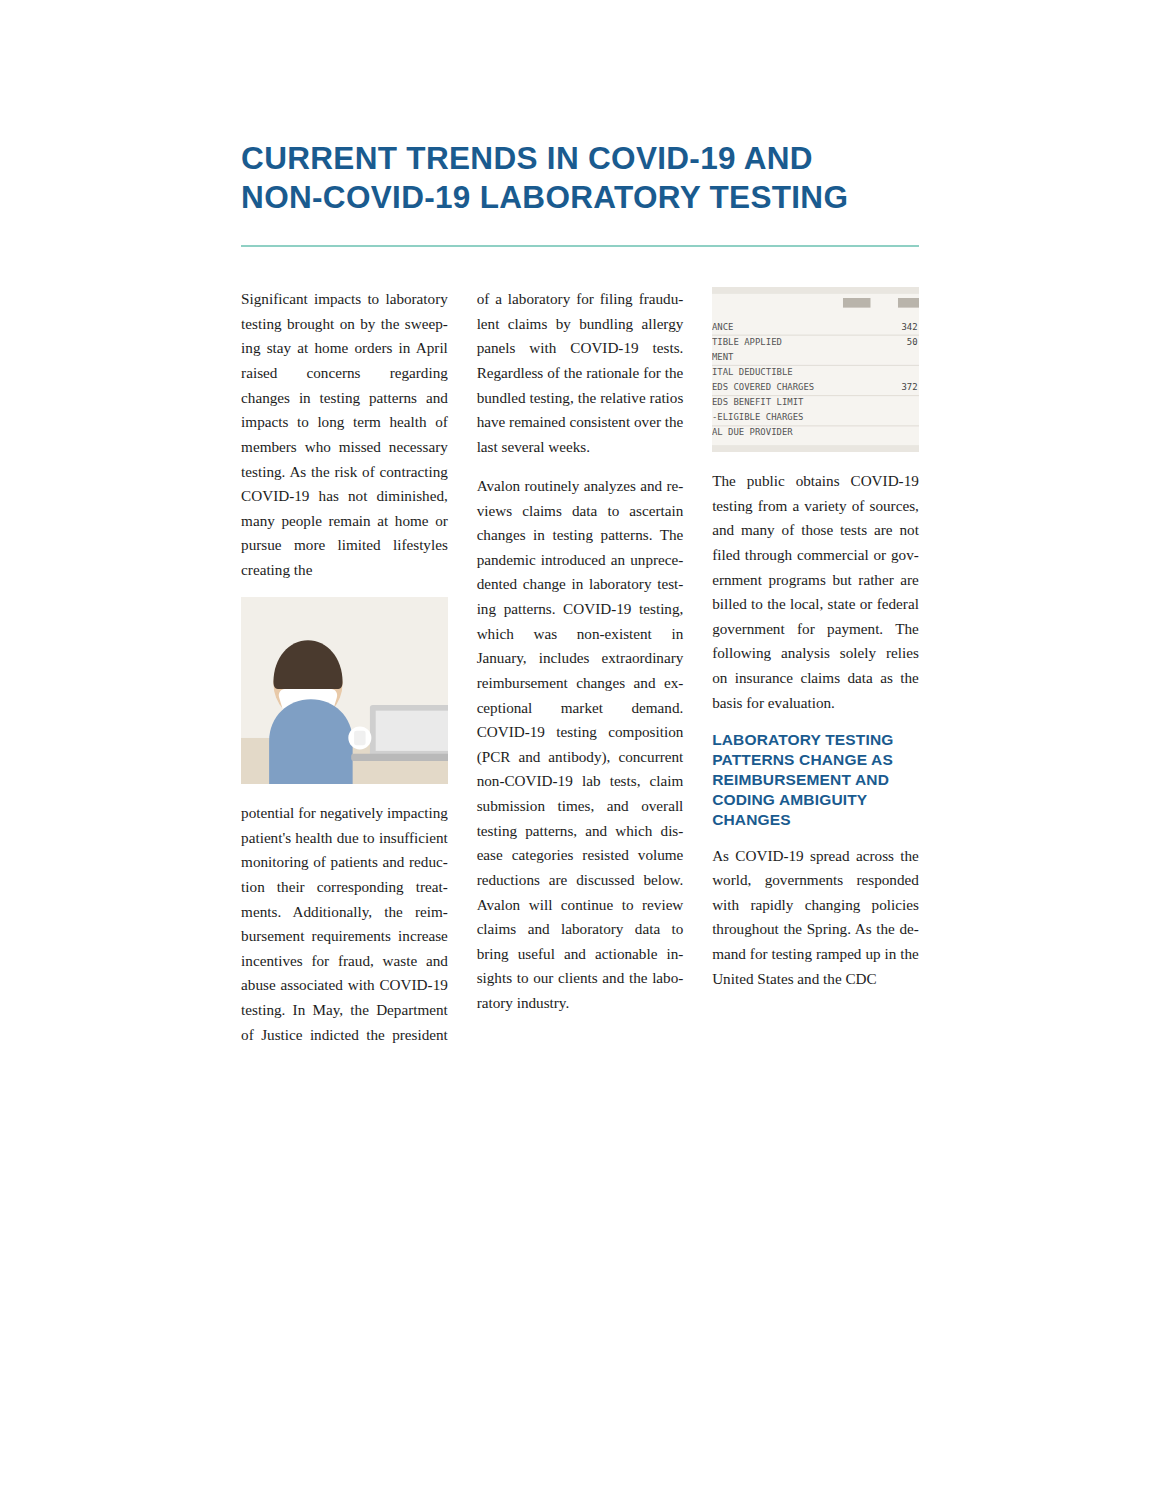Current Trends in COVID-19 and Non-COVID-19 Laboratory Testing
Significant impacts to laboratory testing brought on by the sweeping stay at home orders in April raised concerns regarding changes in testing patterns and impacts to long term health of members who missed necessary testing. As the risk of contracting COVID-19 has not diminished, many people remain at home or pursue more limited lifestyles creating the
potential for negatively impacting patient's health due to insufficient monitoring of patients and reduction their corresponding treatments. Additionally, the reimbursement requirements increase incentives for fraud, waste and abuse associated with COVID-19 testing. In May, the Department of Justice indicted the president of a laboratory for filing fraudulent claims by bundling allergy panels with COVID-19 tests. Regardless of the rationale for the bundled testing, the relative ratios have remained consistent over the last several weeks.
Avalon routinely analyzes and reviews claims data to ascertain changes in testing patterns. The pandemic introduced an unprecedented change in laboratory testing patterns. COVID-19 testing, which was non-existent in January, includes extraordinary reimbursement changes and exceptional market demand. COVID-19 testing composition (PCR and antibody), concurrent non-COVID-19 lab tests, claim submission times, and overall testing patterns, and which disease categories resisted volume reductions are discussed below. Avalon will continue to review claims and laboratory data to bring useful and actionable insights to our clients and the laboratory industry.
The public obtains COVID-19 testing from a variety of sources, and many of those tests are not filed through commercial or government programs but rather are billed to the local, state or federal government for payment. The following analysis solely relies on insurance claims data as the basis for evaluation.
Laboratory Testing Patterns Change as Reimbursement and Coding Ambiguity Changes
As COVID-19 spread across the world, governments responded with rapidly changing policies throughout the Spring. As the demand for testing ramped up in the United States and the CDC